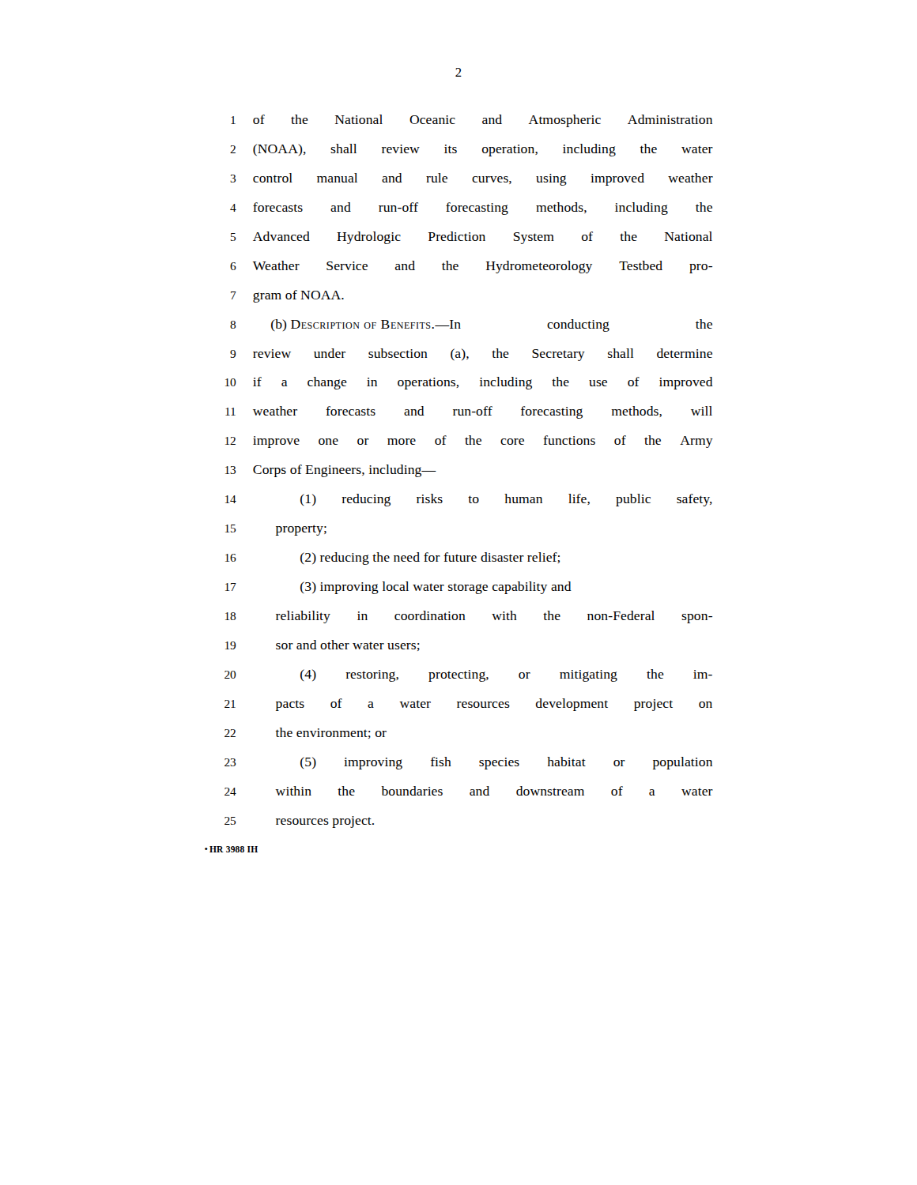2
1
of the National Oceanic and Atmospheric Administration
2
(NOAA), shall review its operation, including the water
3
control manual and rule curves, using improved weather
4
forecasts and run-off forecasting methods, including the
5
Advanced Hydrologic Prediction System of the National
6
Weather Service and the Hydrometeorology Testbed pro-
7
gram of NOAA.
8
(b) Description of Benefits.—In conducting the
9
review under subsection(a), the Secretary shall determine
10
if achange in operations, including the use of improved
11
weather forecasts and run-off forecasting methods, will
12
improve one or more of the core functions of the Army
13
Corps of Engineers, including—
14
(1) reducing risks to human life, public safety,
15
property;
16
(2) reducing the need for future disaster relief;
17
(3) improving local water storage capability and
18
reliability in coordination with the non-Federal spon-
19
sor and other water users;
20
(4) restoring, protecting, or mitigating the im-
21
pacts of awater resources development project on
22
the environment; or
23
(5) improving fish species habitat or population
24
within the boundaries and downstream of awater
25
resources project.
•HR 3988 IH